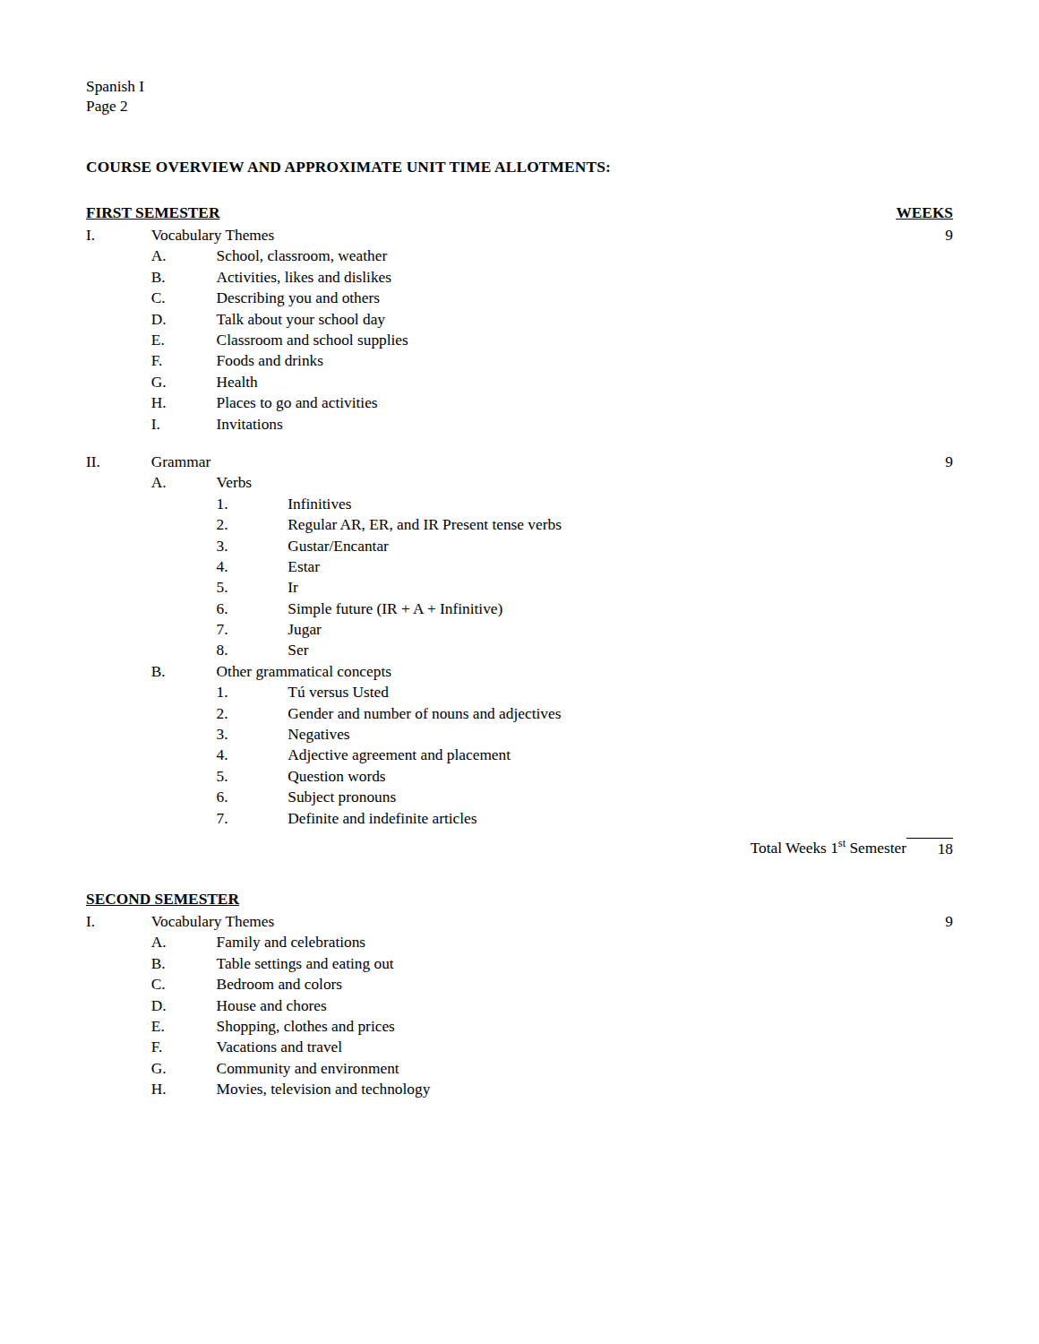Spanish I
Page 2
COURSE OVERVIEW AND APPROXIMATE UNIT TIME ALLOTMENTS:
FIRST SEMESTER WEEKS
| I. | Vocabulary Themes | | 9 |
| | A. | School, classroom, weather | |
| | B. | Activities, likes and dislikes | |
| | C. | Describing you and others | |
| | D. | Talk about your school day | |
| | E. | Classroom and school supplies | |
| | F. | Foods and drinks | |
| | G. | Health | |
| | H. | Places to go and activities | |
| | I. | Invitations | |
| II. | Grammar | | 9 |
| | A. | Verbs | |
| | | 1. | Infinitives | |
| | | 2. | Regular AR, ER, and IR Present tense verbs | |
| | | 3. | Gustar/Encantar | |
| | | 4. | Estar | |
| | | 5. | Ir | |
| | | 6. | Simple future (IR + A + Infinitive) | |
| | | 7. | Jugar | |
| | | 8. | Ser | |
| | B. | Other grammatical concepts | |
| | | 1. | Tú versus Usted | |
| | | 2. | Gender and number of nouns and adjectives | |
| | | 3. | Negatives | |
| | | 4. | Adjective agreement and placement | |
| | | 5. | Question words | |
| | | 6. | Subject pronouns | |
| | | 7. | Definite and indefinite articles | |
| | Total Weeks 1 st Semester | 18 |
SECOND SEMESTER
| I. | Vocabulary Themes | | 9 |
| | A. | Family and celebrations | |
| | B. | Table settings and eating out | |
| | C. | Bedroom and colors | |
| | D. | House and chores | |
| | E. | Shopping, clothes and prices | |
| | F. | Vacations and travel | |
| | G. | Community and environment | |
| | H. | Movies, television and technology | |